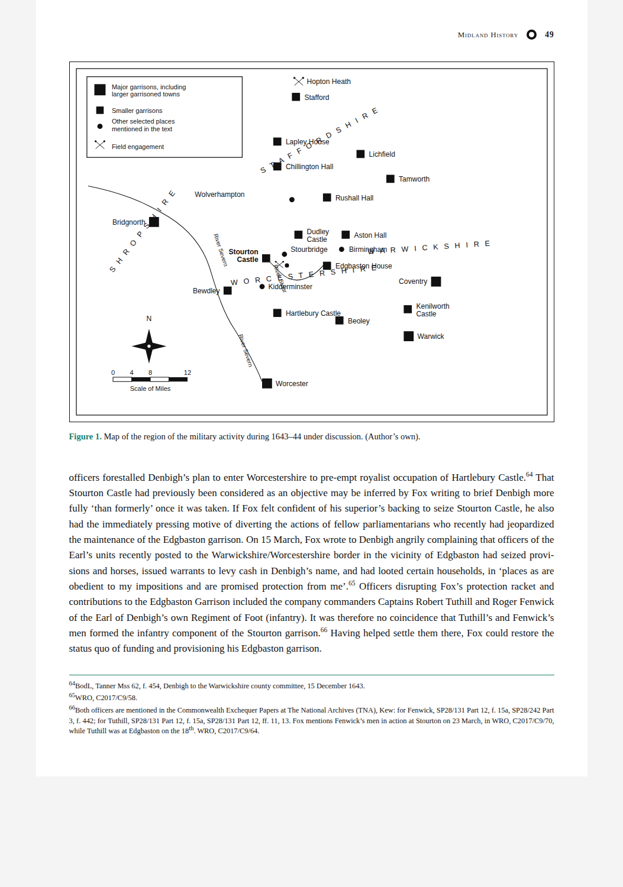Midland History 49
Major garrisons, including larger garrisoned towns Smaller garrisons Other selected places mentioned in the text Field engagement Hopton Heath Stafford Lapley House Lichfield Chillington Hall Tamworth Wolverhampton Rushall Hall Bridgnorth Dudley Castle Aston Hall Birmingham Stourton Castle Stourbridge Edgbaston House Coventry Bewdley Kidderminster Hartlebury Castle Beoley Kenilworth Castle Warwick Worcester S T A F F O R D S H I R E S H R O P S H I R E W O R C E S T E R S H I R E W A R W I C K S H I R E River Severn River Stour River Severn N 0 4 8 12 Scale of Miles
Figure 1. Map of the region of the military activity during 1643–44 under discussion. (Author’s own).
officers forestalled Denbigh’s plan to enter Worcestershire to pre-empt royalist occupation of Hartlebury Castle.64 That Stourton Castle had previously been considered as an objective may be inferred by Fox writing to brief Denbigh more fully ‘than formerly’ once it was taken. If Fox felt confident of his superior’s backing to seize Stourton Castle, he also had the immediately pressing motive of diverting the actions of fellow parliamentarians who recently had jeopardized the maintenance of the Edgbaston garrison. On 15 March, Fox wrote to Denbigh angrily complaining that officers of the Earl’s units recently posted to the Warwickshire/Worcestershire border in the vicinity of Edgbaston had seized provisions and horses, issued warrants to levy cash in Denbigh’s name, and had looted certain households, in ‘places as are obedient to my impositions and are promised protection from me’.65 Officers disrupting Fox’s protection racket and contributions to the Edgbaston Garrison included the company commanders Captains Robert Tuthill and Roger Fenwick of the Earl of Denbigh’s own Regiment of Foot (infantry). It was therefore no coincidence that Tuthill’s and Fenwick’s men formed the infantry component of the Stourton garrison.66 Having helped settle them there, Fox could restore the status quo of funding and provisioning his Edgbaston garrison.
64BodL, Tanner Mss 62, f. 454, Denbigh to the Warwickshire county committee, 15 December 1643.
65WRO, C2017/C9/58.
66Both officers are mentioned in the Commonwealth Exchequer Papers at The National Archives (TNA), Kew: for Fenwick, SP28/131 Part 12, f. 15a, SP28/242 Part 3, f. 442; for Tuthill, SP28/131 Part 12, f. 15a, SP28/131 Part 12, ff. 11, 13. Fox mentions Fenwick’s men in action at Stourton on 23 March, in WRO, C2017/C9/70, while Tuthill was at Edgbaston on the 18th. WRO, C2017/C9/64.